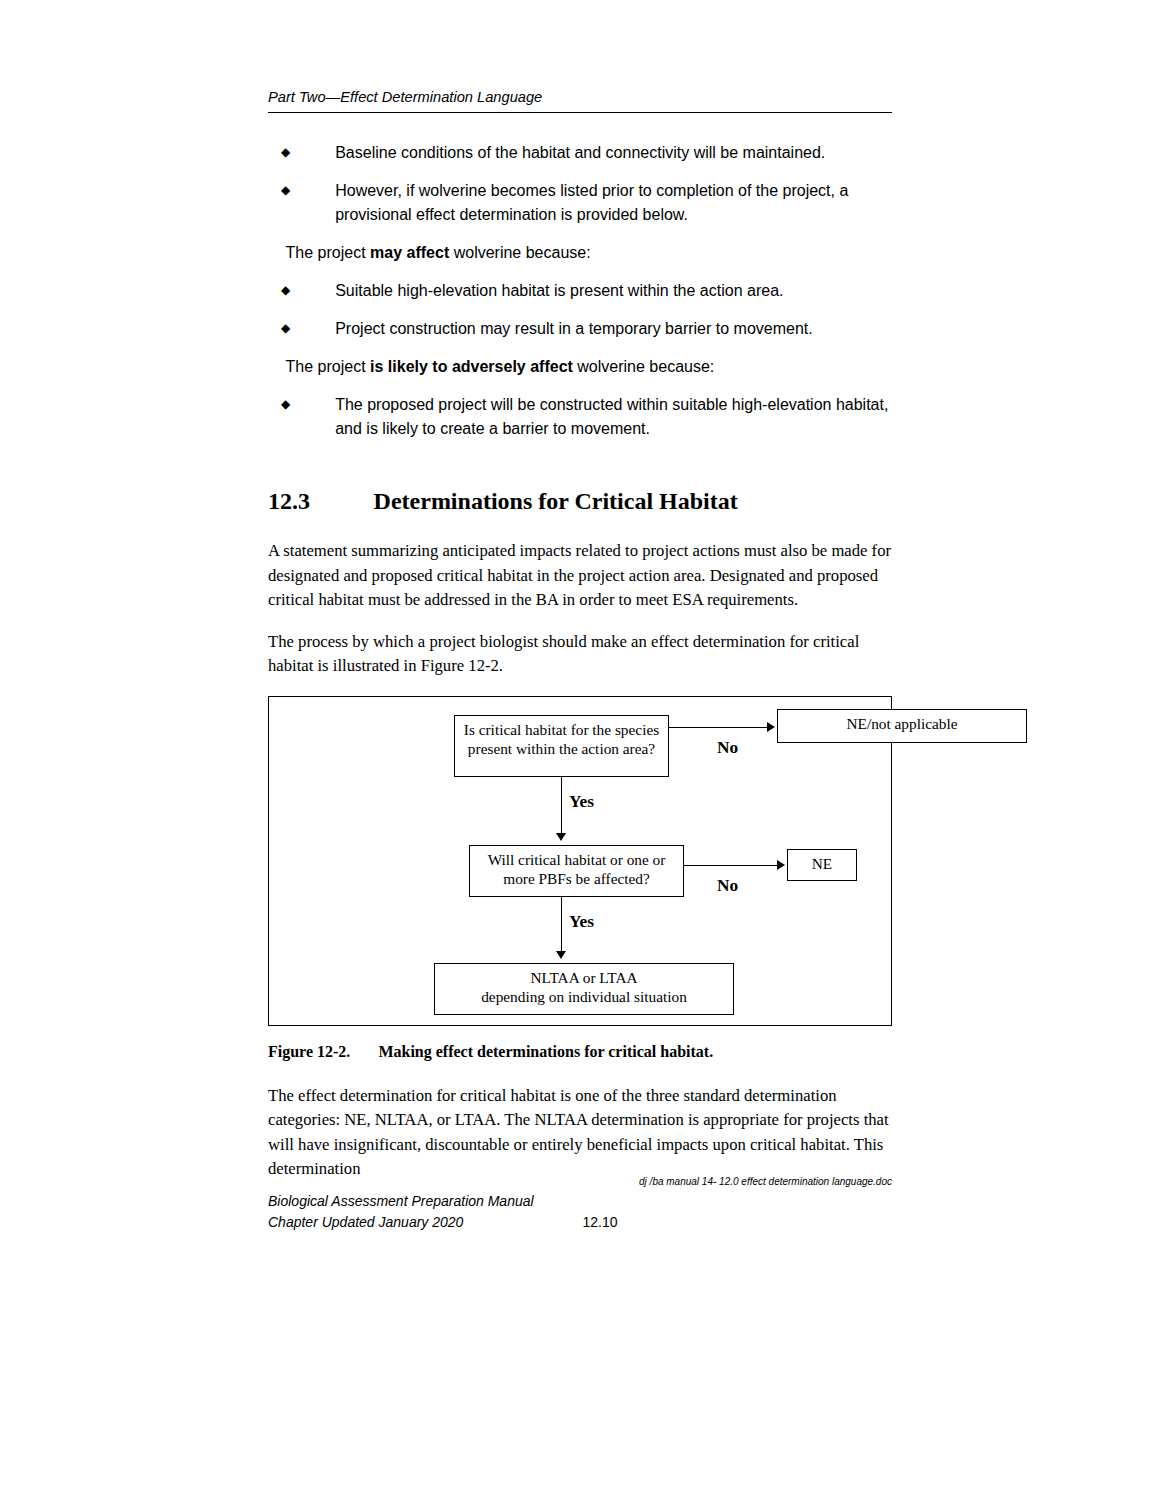Part Two—Effect Determination Language
Baseline conditions of the habitat and connectivity will be maintained.
However, if wolverine becomes listed prior to completion of the project, a provisional effect determination is provided below.
The project may affect wolverine because:
Suitable high-elevation habitat is present within the action area.
Project construction may result in a temporary barrier to movement.
The project is likely to adversely affect wolverine because:
The proposed project will be constructed within suitable high-elevation habitat, and is likely to create a barrier to movement.
12.3 Determinations for Critical Habitat
A statement summarizing anticipated impacts related to project actions must also be made for designated and proposed critical habitat in the project action area. Designated and proposed critical habitat must be addressed in the BA in order to meet ESA requirements.
The process by which a project biologist should make an effect determination for critical habitat is illustrated in Figure 12-2.
Is critical habitat for the species present within the action area?
No
NE/not applicable
Yes
Will critical habitat or one or more PBFs be affected?
No
NE
Yes
NLTAA or LTAA
depending on individual situation
Figure 12-2. Making effect determinations for critical habitat.
The effect determination for critical habitat is one of the three standard determination categories: NE, NLTAA, or LTAA. The NLTAA determination is appropriate for projects that will have insignificant, discountable or entirely beneficial impacts upon critical habitat. This determination
dj /ba manual 14- 12.0 effect determination language.doc
Biological Assessment Preparation Manual
Chapter Updated January 2020 12.10